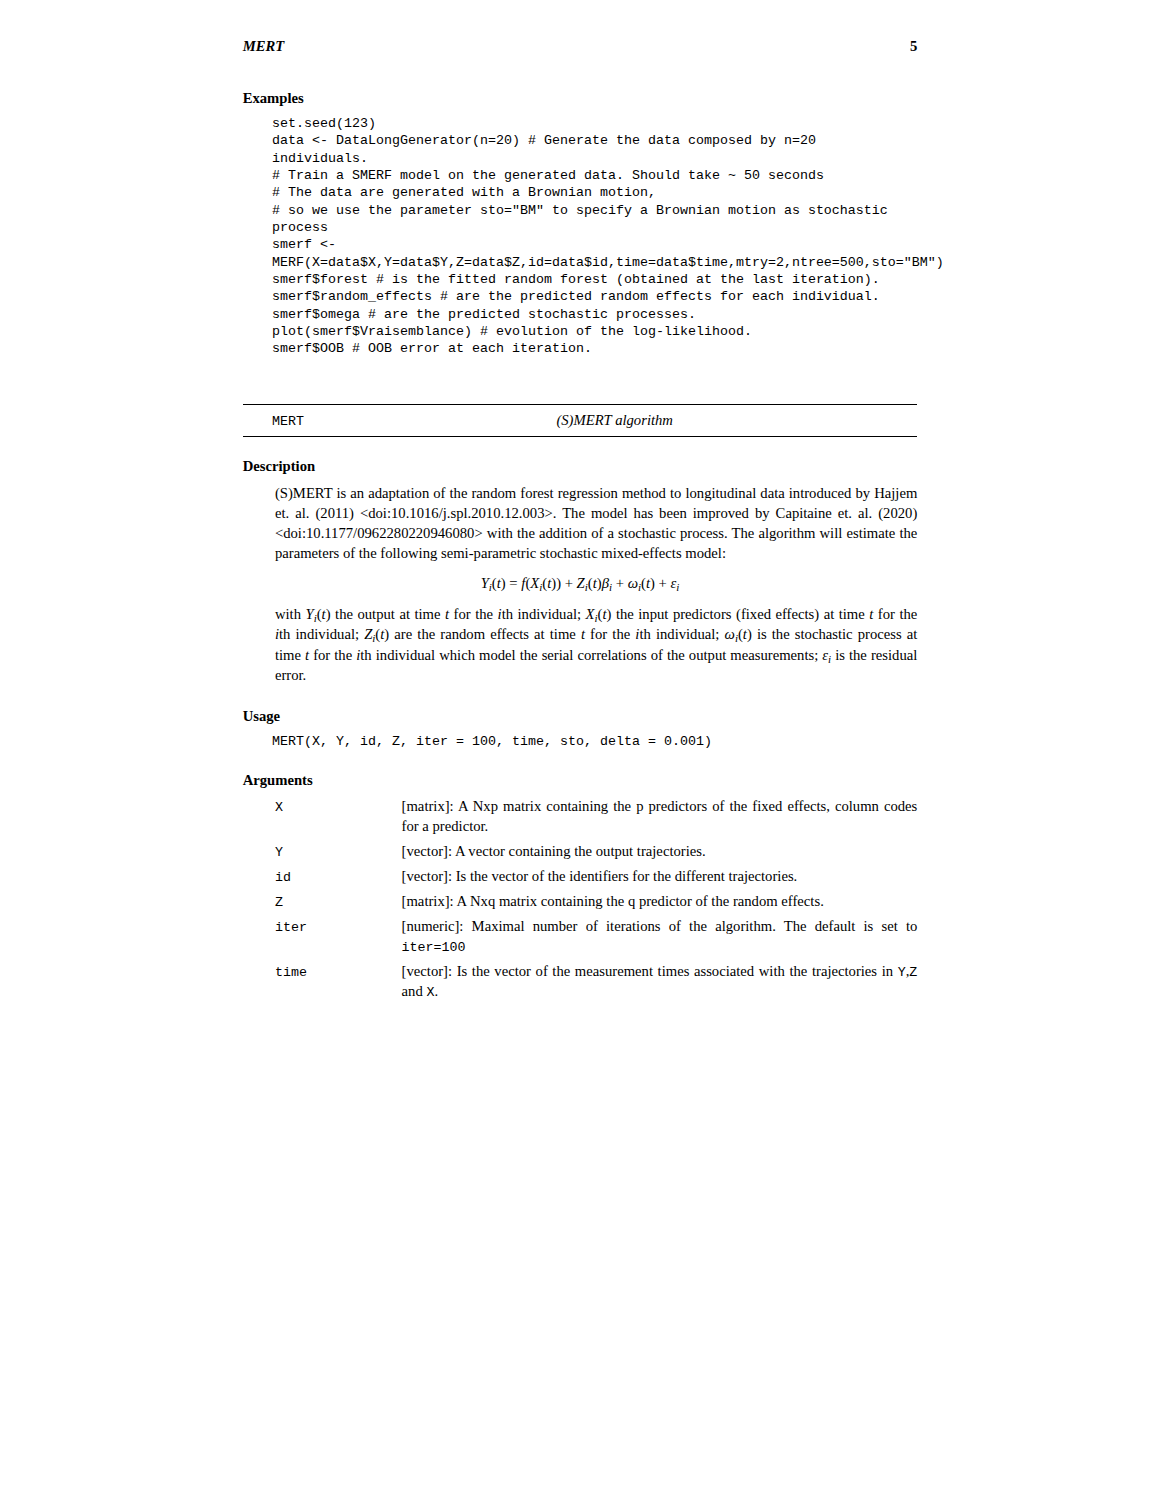MERT 5
Examples
set.seed(123)
data <- DataLongGenerator(n=20) # Generate the data composed by n=20 individuals.
# Train a SMERF model on the generated data. Should take ~ 50 seconds
# The data are generated with a Brownian motion,
# so we use the parameter sto="BM" to specify a Brownian motion as stochastic process
smerf <- MERF(X=data$X,Y=data$Y,Z=data$Z,id=data$id,time=data$time,mtry=2,ntree=500,sto="BM")
smerf$forest # is the fitted random forest (obtained at the last iteration).
smerf$random_effects # are the predicted random effects for each individual.
smerf$omega # are the predicted stochastic processes.
plot(smerf$Vraisemblance) # evolution of the log-likelihood.
smerf$OOB # OOB error at each iteration.
MERT (S)MERT algorithm
Description
(S)MERT is an adaptation of the random forest regression method to longitudinal data introduced by Hajjem et. al. (2011) <doi:10.1016/j.spl.2010.12.003>. The model has been improved by Capitaine et. al. (2020) <doi:10.1177/0962280220946080> with the addition of a stochastic process. The algorithm will estimate the parameters of the following semi-parametric stochastic mixed-effects model:
Yi(t) = f(Xi(t)) + Zi(t)βi + ωi(t) + εi
with Yi(t) the output at time t for the ith individual; Xi(t) the input predictors (fixed effects) at time t for the ith individual; Zi(t) are the random effects at time t for the ith individual; ωi(t) is the stochastic process at time t for the ith individual which model the serial correlations of the output measurements; εi is the residual error.
Usage
MERT(X, Y, id, Z, iter = 100, time, sto, delta = 0.001)
Arguments
X
[matrix]: A Nxp matrix containing the p predictors of the fixed effects, column codes for a predictor.
Y
[vector]: A vector containing the output trajectories.
id
[vector]: Is the vector of the identifiers for the different trajectories.
Z
[matrix]: A Nxq matrix containing the q predictor of the random effects.
iter
[numeric]: Maximal number of iterations of the algorithm. The default is set to iter=100
time
[vector]: Is the vector of the measurement times associated with the trajectories in Y,Z and X.